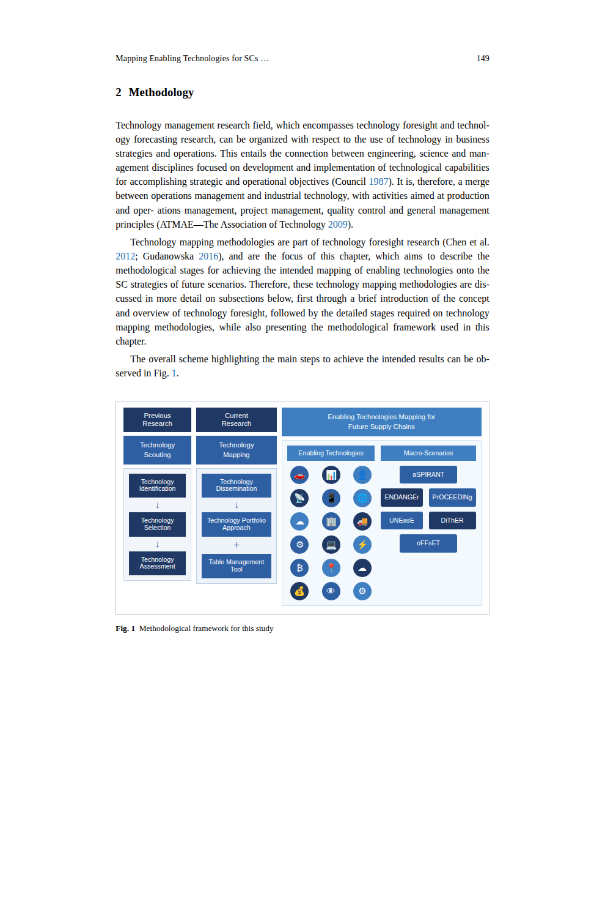Mapping Enabling Technologies for SCs … 149
2 Methodology
Technology management research field, which encompasses technology foresight and technology forecasting research, can be organized with respect to the use of technology in business strategies and operations. This entails the connection between engineering, science and management disciplines focused on development and implementation of technological capabilities for accomplishing strategic and operational objectives (Council 1987). It is, therefore, a merge between operations management and industrial technology, with activities aimed at production and oper- ations management, project management, quality control and general management principles (ATMAE—The Association of Technology 2009).
Technology mapping methodologies are part of technology foresight research (Chen et al. 2012; Gudanowska 2016), and are the focus of this chapter, which aims to describe the methodological stages for achieving the intended mapping of enabling technologies onto the SC strategies of future scenarios. Therefore, these technology mapping methodologies are discussed in more detail on subsections below, first through a brief introduction of the concept and overview of technology foresight, followed by the detailed stages required on technology mapping methodologies, while also presenting the methodological framework used in this chapter.
The overall scheme highlighting the main steps to achieve the intended results can be observed in Fig. 1.
Previous
Research
Technology
Scouting
Technology
Identification
↓
Technology
Selection
↓
Technology
Assessment
Current
Research
Technology
Mapping
Technology
Dissemination
↓
Technology Portfolio
Approach
+
Table Management
Tool
Enabling Technologies Mapping for
Future Supply Chains
Enabling Technologies
🚗
📊
👤
📡
📱
🌐
☁
🏢
🚚
⚙
💻
⚡
₿
📍
☁
💰
👁
⚙
Macro-Scenarios
aSPIRANT
ENDANGEr
PrOCEEDINg
UNEasE
DiThER
oFFsET
Fig. 1 Methodological framework for this study